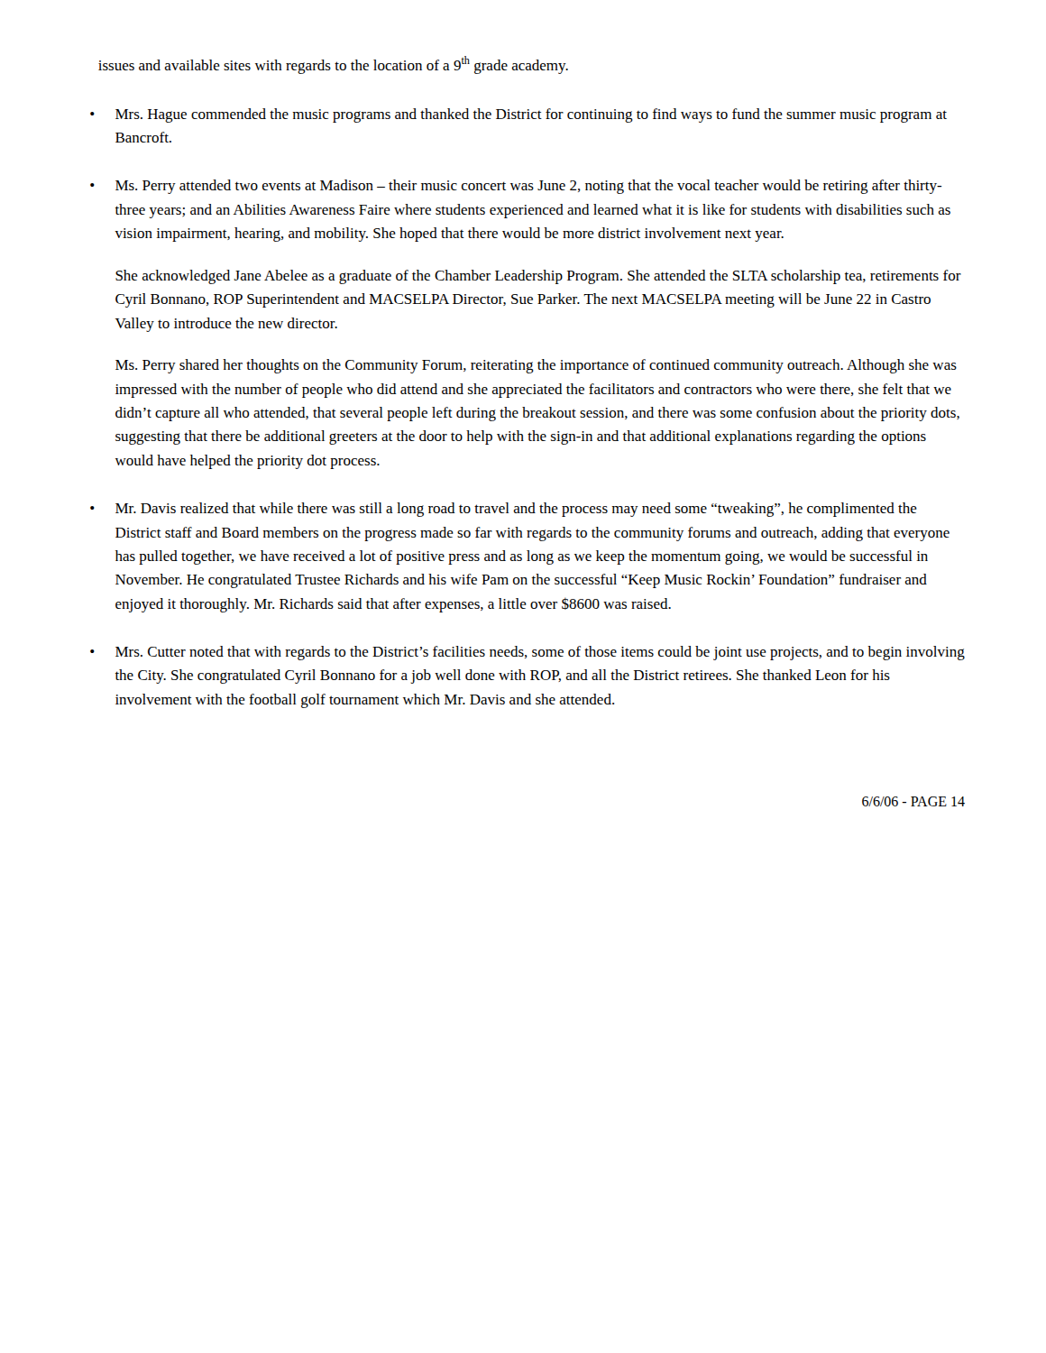issues and available sites with regards to the location of a 9th grade academy.
Mrs. Hague commended the music programs and thanked the District for continuing to find ways to fund the summer music program at Bancroft.
Ms. Perry attended two events at Madison – their music concert was June 2, noting that the vocal teacher would be retiring after thirty-three years; and an Abilities Awareness Faire where students experienced and learned what it is like for students with disabilities such as vision impairment, hearing, and mobility. She hoped that there would be more district involvement next year.
She acknowledged Jane Abelee as a graduate of the Chamber Leadership Program. She attended the SLTA scholarship tea, retirements for Cyril Bonnano, ROP Superintendent and MACSELPA Director, Sue Parker. The next MACSELPA meeting will be June 22 in Castro Valley to introduce the new director.
Ms. Perry shared her thoughts on the Community Forum, reiterating the importance of continued community outreach. Although she was impressed with the number of people who did attend and she appreciated the facilitators and contractors who were there, she felt that we didn’t capture all who attended, that several people left during the breakout session, and there was some confusion about the priority dots, suggesting that there be additional greeters at the door to help with the sign-in and that additional explanations regarding the options would have helped the priority dot process.
Mr. Davis realized that while there was still a long road to travel and the process may need some “tweaking”, he complimented the District staff and Board members on the progress made so far with regards to the community forums and outreach, adding that everyone has pulled together, we have received a lot of positive press and as long as we keep the momentum going, we would be successful in November. He congratulated Trustee Richards and his wife Pam on the successful “Keep Music Rockin’ Foundation” fundraiser and enjoyed it thoroughly. Mr. Richards said that after expenses, a little over $8600 was raised.
Mrs. Cutter noted that with regards to the District’s facilities needs, some of those items could be joint use projects, and to begin involving the City. She congratulated Cyril Bonnano for a job well done with ROP, and all the District retirees. She thanked Leon for his involvement with the football golf tournament which Mr. Davis and she attended.
6/6/06 - PAGE 14